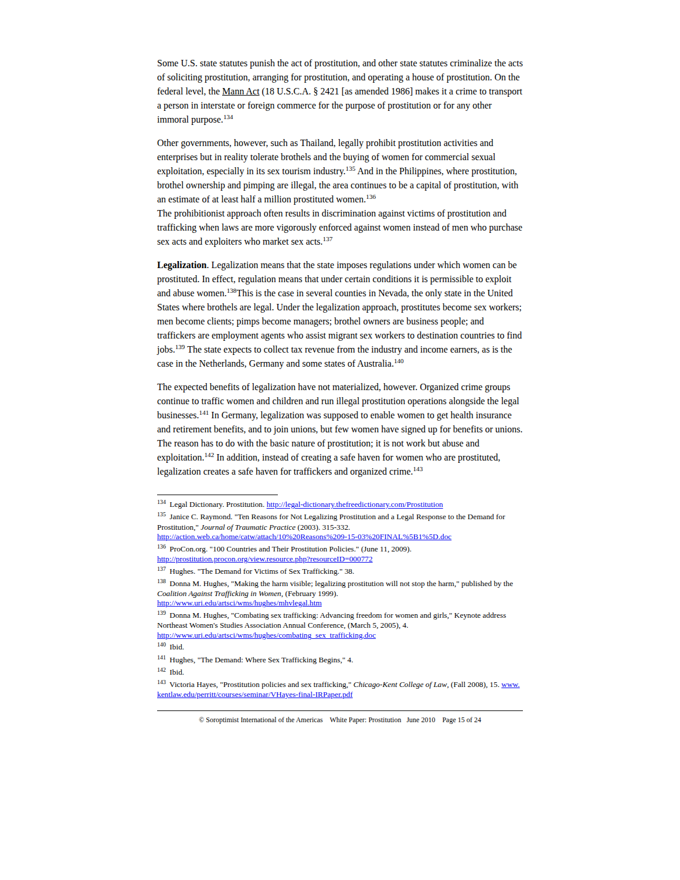Some U.S. state statutes punish the act of prostitution, and other state statutes criminalize the acts of soliciting prostitution, arranging for prostitution, and operating a house of prostitution. On the federal level, the Mann Act (18 U.S.C.A. § 2421 [as amended 1986] makes it a crime to transport a person in interstate or foreign commerce for the purpose of prostitution or for any other immoral purpose.134
Other governments, however, such as Thailand, legally prohibit prostitution activities and enterprises but in reality tolerate brothels and the buying of women for commercial sexual exploitation, especially in its sex tourism industry.135 And in the Philippines, where prostitution, brothel ownership and pimping are illegal, the area continues to be a capital of prostitution, with an estimate of at least half a million prostituted women.136
The prohibitionist approach often results in discrimination against victims of prostitution and trafficking when laws are more vigorously enforced against women instead of men who purchase sex acts and exploiters who market sex acts.137
Legalization. Legalization means that the state imposes regulations under which women can be prostituted. In effect, regulation means that under certain conditions it is permissible to exploit and abuse women.138This is the case in several counties in Nevada, the only state in the United States where brothels are legal. Under the legalization approach, prostitutes become sex workers; men become clients; pimps become managers; brothel owners are business people; and traffickers are employment agents who assist migrant sex workers to destination countries to find jobs.139 The state expects to collect tax revenue from the industry and income earners, as is the case in the Netherlands, Germany and some states of Australia.140
The expected benefits of legalization have not materialized, however. Organized crime groups continue to traffic women and children and run illegal prostitution operations alongside the legal businesses.141 In Germany, legalization was supposed to enable women to get health insurance and retirement benefits, and to join unions, but few women have signed up for benefits or unions. The reason has to do with the basic nature of prostitution; it is not work but abuse and exploitation.142 In addition, instead of creating a safe haven for women who are prostituted, legalization creates a safe haven for traffickers and organized crime.143
134 Legal Dictionary. Prostitution. http://legal-dictionary.thefreedictionary.com/Prostitution
135 Janice C. Raymond. "Ten Reasons for Not Legalizing Prostitution and a Legal Response to the Demand for Prostitution," Journal of Traumatic Practice (2003). 315-332.
http://action.web.ca/home/catw/attach/10%20Reasons%209-15-03%20FINAL%5B1%5D.doc
136 ProCon.org. "100 Countries and Their Prostitution Policies." (June 11, 2009).
http://prostitution.procon.org/view.resource.php?resourceID=000772
137 Hughes. "The Demand for Victims of Sex Trafficking." 38.
138 Donna M. Hughes, "Making the harm visible; legalizing prostitution will not stop the harm," published by the Coalition Against Trafficking in Women, (February 1999).
http://www.uri.edu/artsci/wms/hughes/mhvlegal.htm
139 Donna M. Hughes, "Combating sex trafficking: Advancing freedom for women and girls," Keynote address Northeast Women's Studies Association Annual Conference, (March 5, 2005), 4.
http://www.uri.edu/artsci/wms/hughes/combating_sex_trafficking.doc
140 Ibid.
141 Hughes, "The Demand: Where Sex Trafficking Begins," 4.
142 Ibid.
143 Victoria Hayes, "Prostitution policies and sex trafficking," Chicago-Kent College of Law, (Fall 2008), 15. www.kentlaw.edu/perritt/courses/seminar/VHayes-final-IRPaper.pdf
© Soroptimist International of the Americas White Paper: Prostitution June 2010 Page 15 of 24